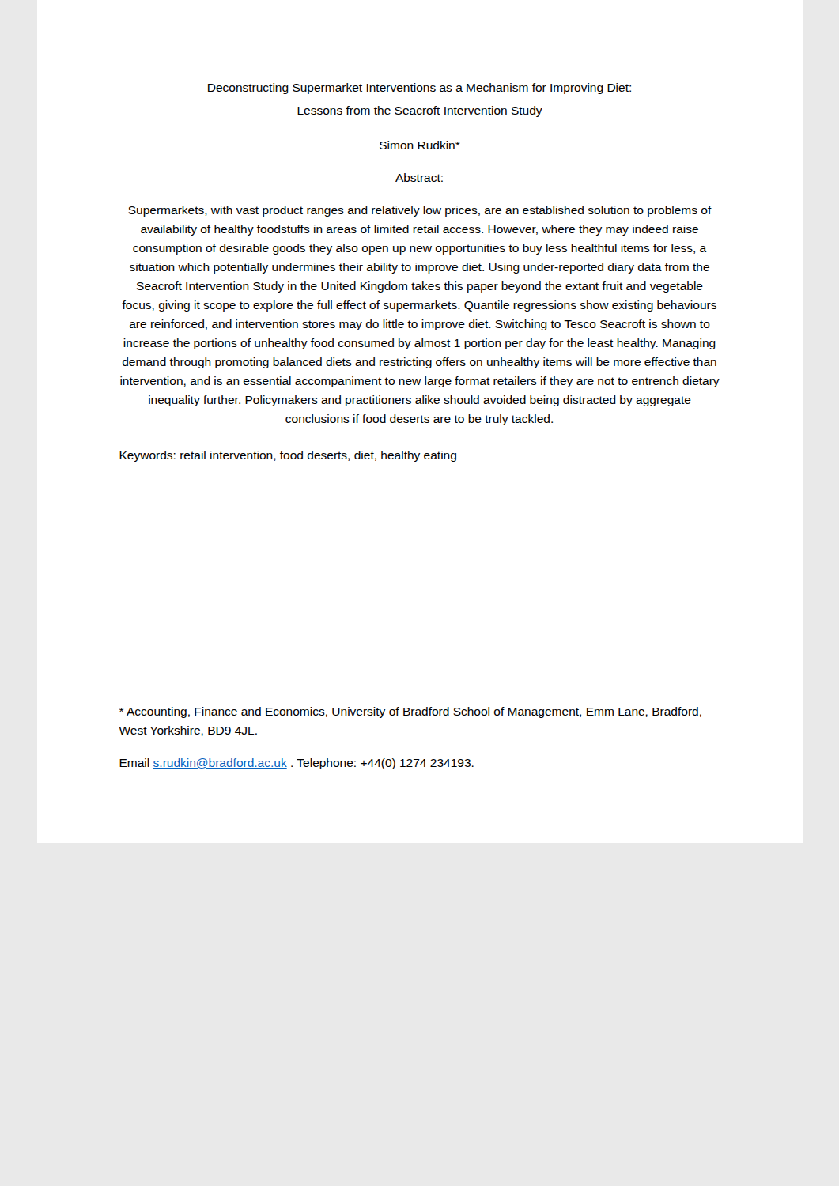Deconstructing Supermarket Interventions as a Mechanism for Improving Diet:
Lessons from the Seacroft Intervention Study
Simon Rudkin*
Abstract:
Supermarkets, with vast product ranges and relatively low prices, are an established solution to problems of availability of healthy foodstuffs in areas of limited retail access. However, where they may indeed raise consumption of desirable goods they also open up new opportunities to buy less healthful items for less, a situation which potentially undermines their ability to improve diet. Using under-reported diary data from the Seacroft Intervention Study in the United Kingdom takes this paper beyond the extant fruit and vegetable focus, giving it scope to explore the full effect of supermarkets. Quantile regressions show existing behaviours are reinforced, and intervention stores may do little to improve diet. Switching to Tesco Seacroft is shown to increase the portions of unhealthy food consumed by almost 1 portion per day for the least healthy. Managing demand through promoting balanced diets and restricting offers on unhealthy items will be more effective than intervention, and is an essential accompaniment to new large format retailers if they are not to entrench dietary inequality further. Policymakers and practitioners alike should avoided being distracted by aggregate conclusions if food deserts are to be truly tackled.
Keywords: retail intervention, food deserts, diet, healthy eating
* Accounting, Finance and Economics, University of Bradford School of Management, Emm Lane, Bradford, West Yorkshire, BD9 4JL.
Email s.rudkin@bradford.ac.uk . Telephone: +44(0) 1274 234193.